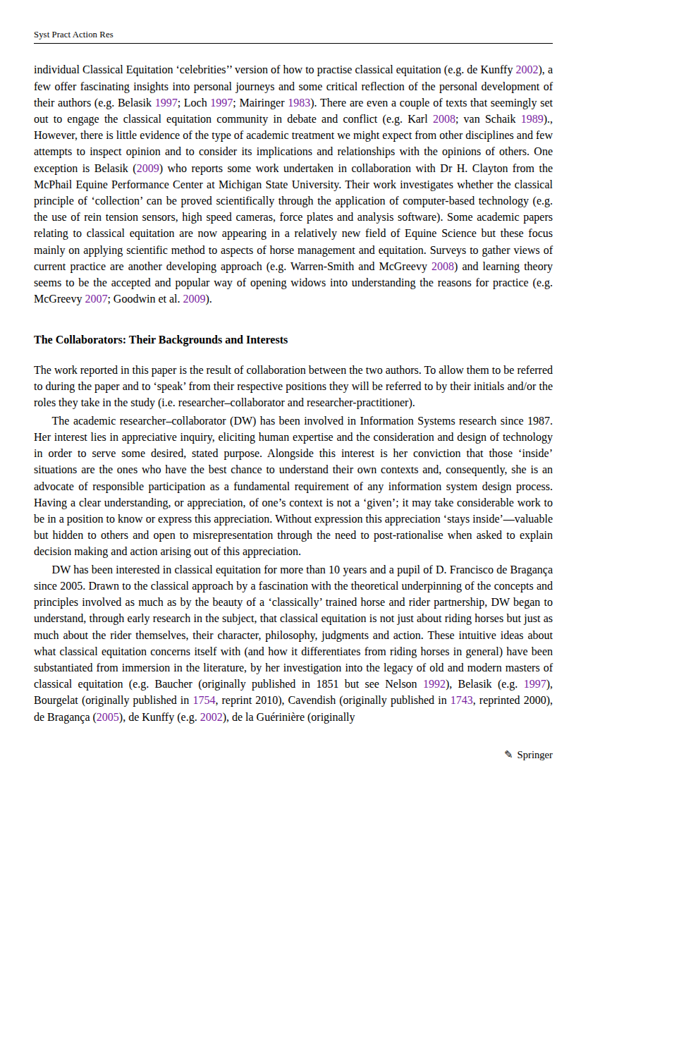Syst Pract Action Res
individual Classical Equitation ‘celebrities’’ version of how to practise classical equitation (e.g. de Kunffy 2002), a few offer fascinating insights into personal journeys and some critical reflection of the personal development of their authors (e.g. Belasik 1997; Loch 1997; Mairinger 1983). There are even a couple of texts that seemingly set out to engage the classical equitation community in debate and conflict (e.g. Karl 2008; van Schaik 1989)., However, there is little evidence of the type of academic treatment we might expect from other disciplines and few attempts to inspect opinion and to consider its implications and relationships with the opinions of others. One exception is Belasik (2009) who reports some work undertaken in collaboration with Dr H. Clayton from the McPhail Equine Performance Center at Michigan State University. Their work investigates whether the classical principle of ‘collection’ can be proved scientifically through the application of computer-based technology (e.g. the use of rein tension sensors, high speed cameras, force plates and analysis software). Some academic papers relating to classical equitation are now appearing in a relatively new field of Equine Science but these focus mainly on applying scientific method to aspects of horse management and equitation. Surveys to gather views of current practice are another developing approach (e.g. Warren-Smith and McGreevy 2008) and learning theory seems to be the accepted and popular way of opening widows into understanding the reasons for practice (e.g. McGreevy 2007; Goodwin et al. 2009).
The Collaborators: Their Backgrounds and Interests
The work reported in this paper is the result of collaboration between the two authors. To allow them to be referred to during the paper and to ‘speak’ from their respective positions they will be referred to by their initials and/or the roles they take in the study (i.e. researcher–collaborator and researcher-practitioner).
The academic researcher–collaborator (DW) has been involved in Information Systems research since 1987. Her interest lies in appreciative inquiry, eliciting human expertise and the consideration and design of technology in order to serve some desired, stated purpose. Alongside this interest is her conviction that those ‘inside’ situations are the ones who have the best chance to understand their own contexts and, consequently, she is an advocate of responsible participation as a fundamental requirement of any information system design process. Having a clear understanding, or appreciation, of one’s context is not a ‘given’; it may take considerable work to be in a position to know or express this appreciation. Without expression this appreciation ‘stays inside’—valuable but hidden to others and open to misrepresentation through the need to post-rationalise when asked to explain decision making and action arising out of this appreciation.
DW has been interested in classical equitation for more than 10 years and a pupil of D. Francisco de Bragança since 2005. Drawn to the classical approach by a fascination with the theoretical underpinning of the concepts and principles involved as much as by the beauty of a ‘classically’ trained horse and rider partnership, DW began to understand, through early research in the subject, that classical equitation is not just about riding horses but just as much about the rider themselves, their character, philosophy, judgments and action. These intuitive ideas about what classical equitation concerns itself with (and how it differentiates from riding horses in general) have been substantiated from immersion in the literature, by her investigation into the legacy of old and modern masters of classical equitation (e.g. Baucher (originally published in 1851 but see Nelson 1992), Belasik (e.g. 1997), Bourgelat (originally published in 1754, reprint 2010), Cavendish (originally published in 1743, reprinted 2000), de Bragança (2005), de Kunffy (e.g. 2002), de la Guérinière (originally
✎Springer